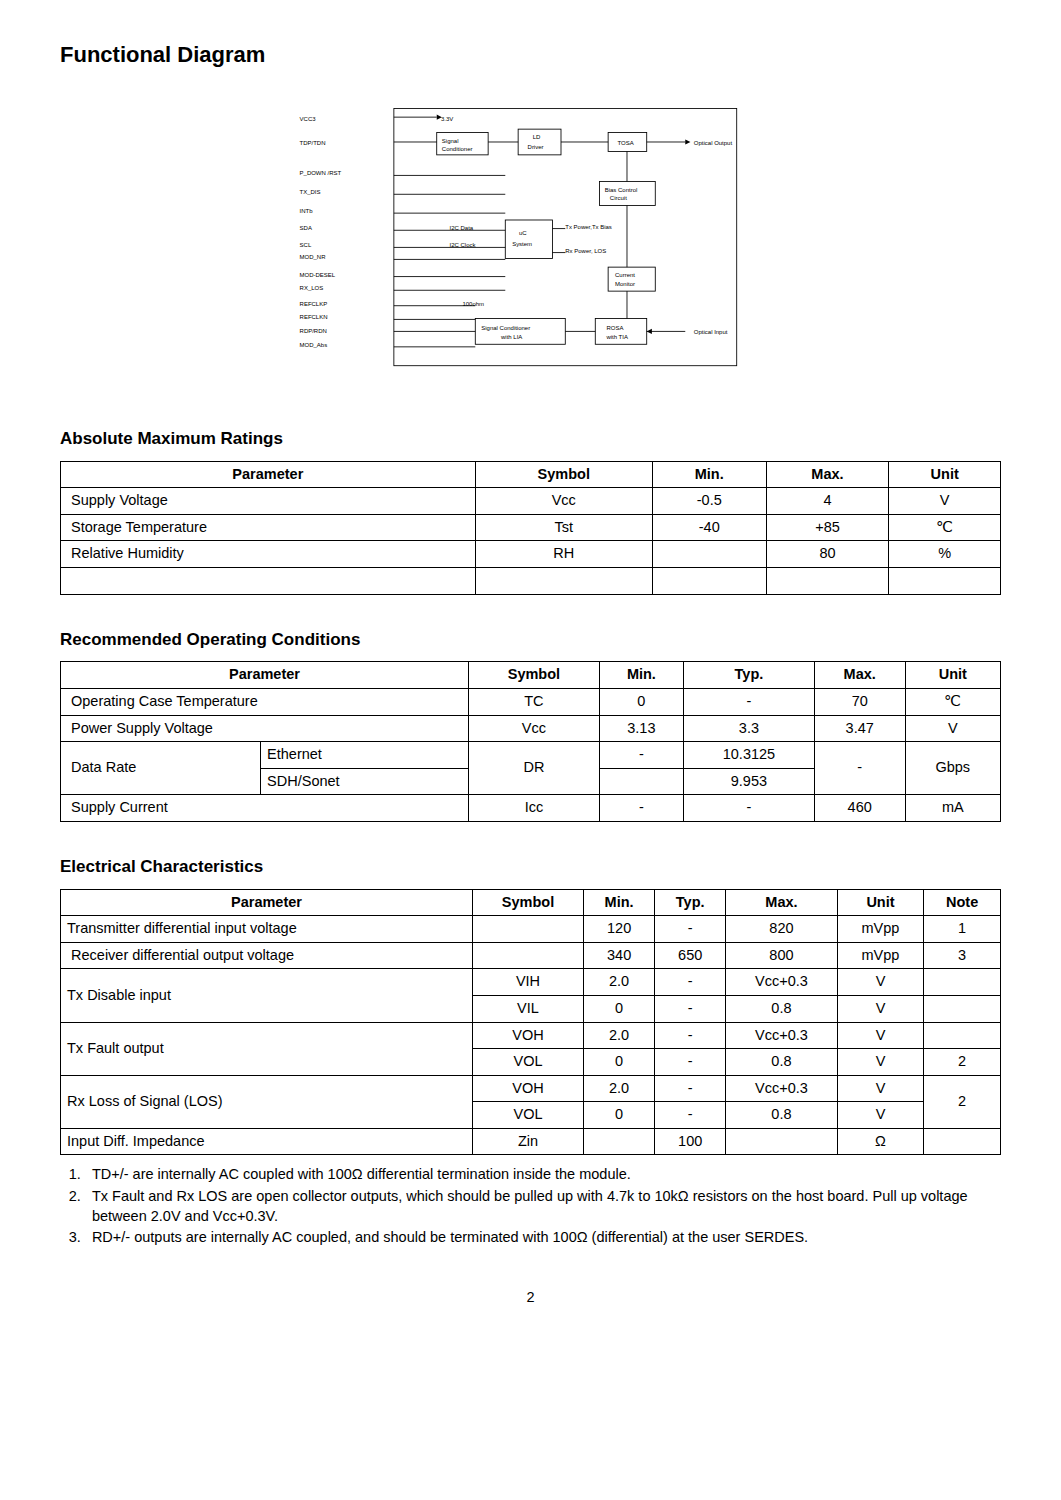Functional Diagram
VCC3 TDP/TDN P_DOWN /RST TX_DIS INTb SDA SCL MOD_NR MOD-DESEL RX_LOS REFCLKP REFCLKN RDP/RDN MOD_Abs 3.3V Signal Conditioner LD Driver TOSA Optical Output Bias Control Circuit uC System I2C Data I2C Clock Tx Power,Tx Bias Rx Power, LOS Current Monitor Signal Conditioner with LIA ROSA with TIA Optical Input 100ohm
Absolute Maximum Ratings
| Parameter | Symbol | Min. | Max. | Unit |
| --- | --- | --- | --- | --- |
| Supply Voltage | Vcc | -0.5 | 4 | V |
| Storage Temperature | Tst | -40 | +85 | ℃ |
| Relative Humidity | RH | | 80 | % |
Recommended Operating Conditions
| Parameter | Symbol | Min. | Typ. | Max. | Unit |
| --- | --- | --- | --- | --- | --- |
| Operating Case Temperature | TC | 0 | - | 70 | ℃ |
| Power Supply Voltage | Vcc | 3.13 | 3.3 | 3.47 | V |
| Data Rate | Ethernet | DR | - | 10.3125 | - | Gbps |
| SDH/Sonet | | 9.953 |
| Supply Current | Icc | - | - | 460 | mA |
Electrical Characteristics
| Parameter | Symbol | Min. | Typ. | Max. | Unit | Note |
| --- | --- | --- | --- | --- | --- | --- |
| Transmitter differential input voltage | | 120 | - | 820 | mVpp | 1 |
| Receiver differential output voltage | | 340 | 650 | 800 | mVpp | 3 |
| Tx Disable input | VIH | 2.0 | - | Vcc+0.3 | V | |
| VIL | 0 | - | 0.8 | V | |
| Tx Fault output | VOH | 2.0 | - | Vcc+0.3 | V | |
| VOL | 0 | - | 0.8 | V | 2 |
| Rx Loss of Signal (LOS) | VOH | 2.0 | - | Vcc+0.3 | V | 2 |
| VOL | 0 | - | 0.8 | V |
| Input Diff. Impedance | Zin | | 100 | | Ω | |
1. TD+/- are internally AC coupled with 100Ω differential termination inside the module.
2. Tx Fault and Rx LOS are open collector outputs, which should be pulled up with 4.7k to 10kΩ resistors on the host board. Pull up voltage between 2.0V and Vcc+0.3V.
3. RD+/- outputs are internally AC coupled, and should be terminated with 100Ω (differential) at the user SERDES.
2